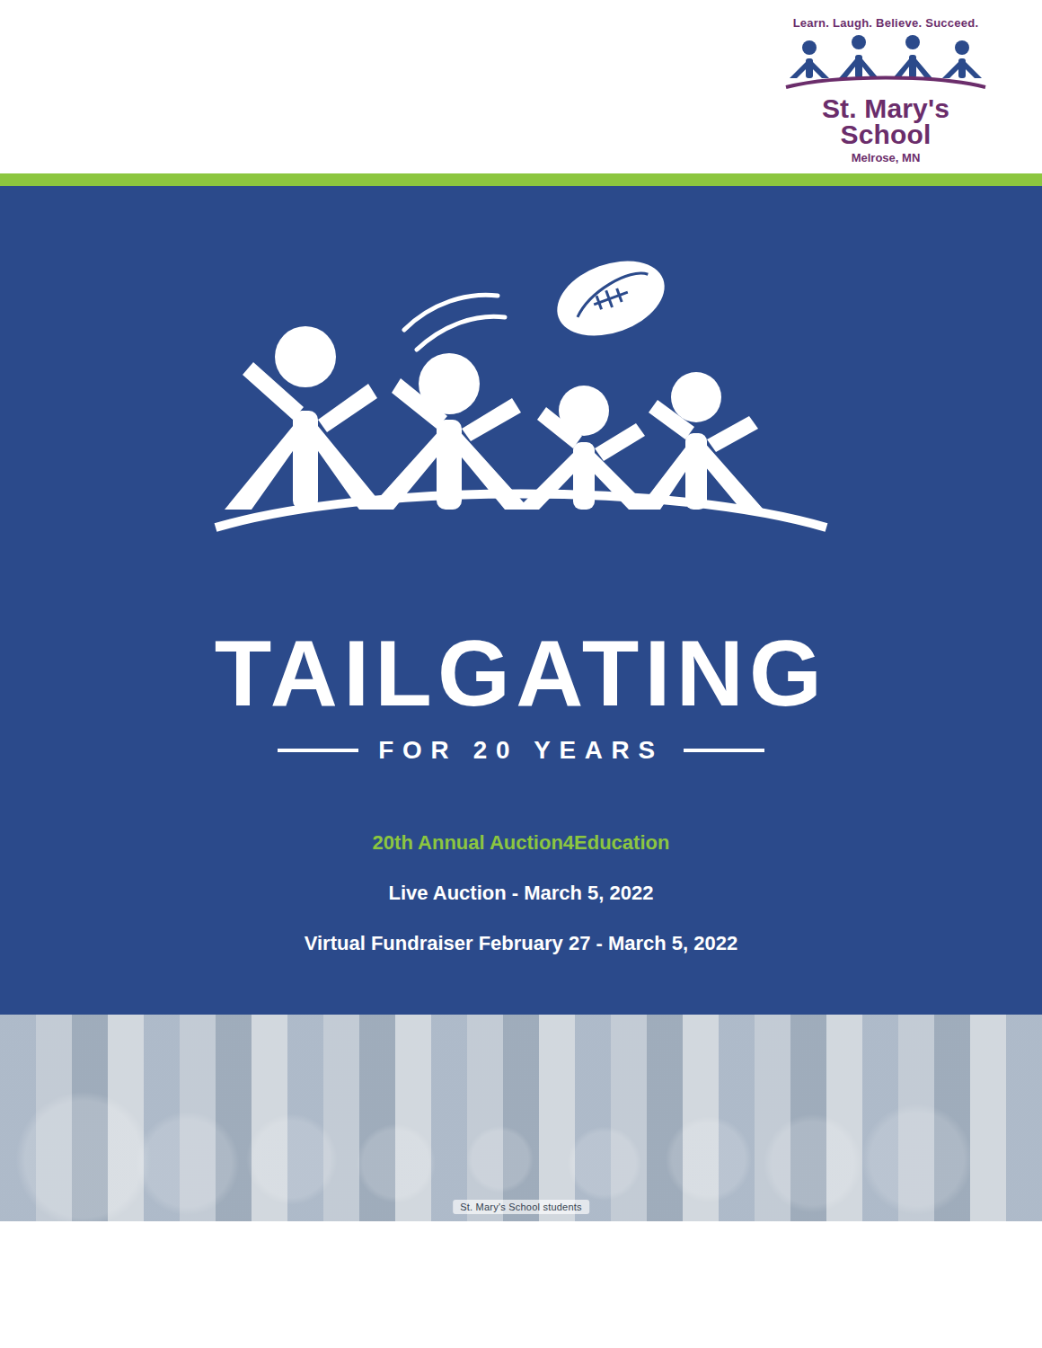Learn. Laugh. Believe. Succeed.
St. Mary's School
Melrose, MN
TAILGATING
FOR 20 YEARS
20th Annual Auction4Education
Live Auction - March 5, 2022
Virtual Fundraiser February 27 - March 5, 2022
St. Mary's School students